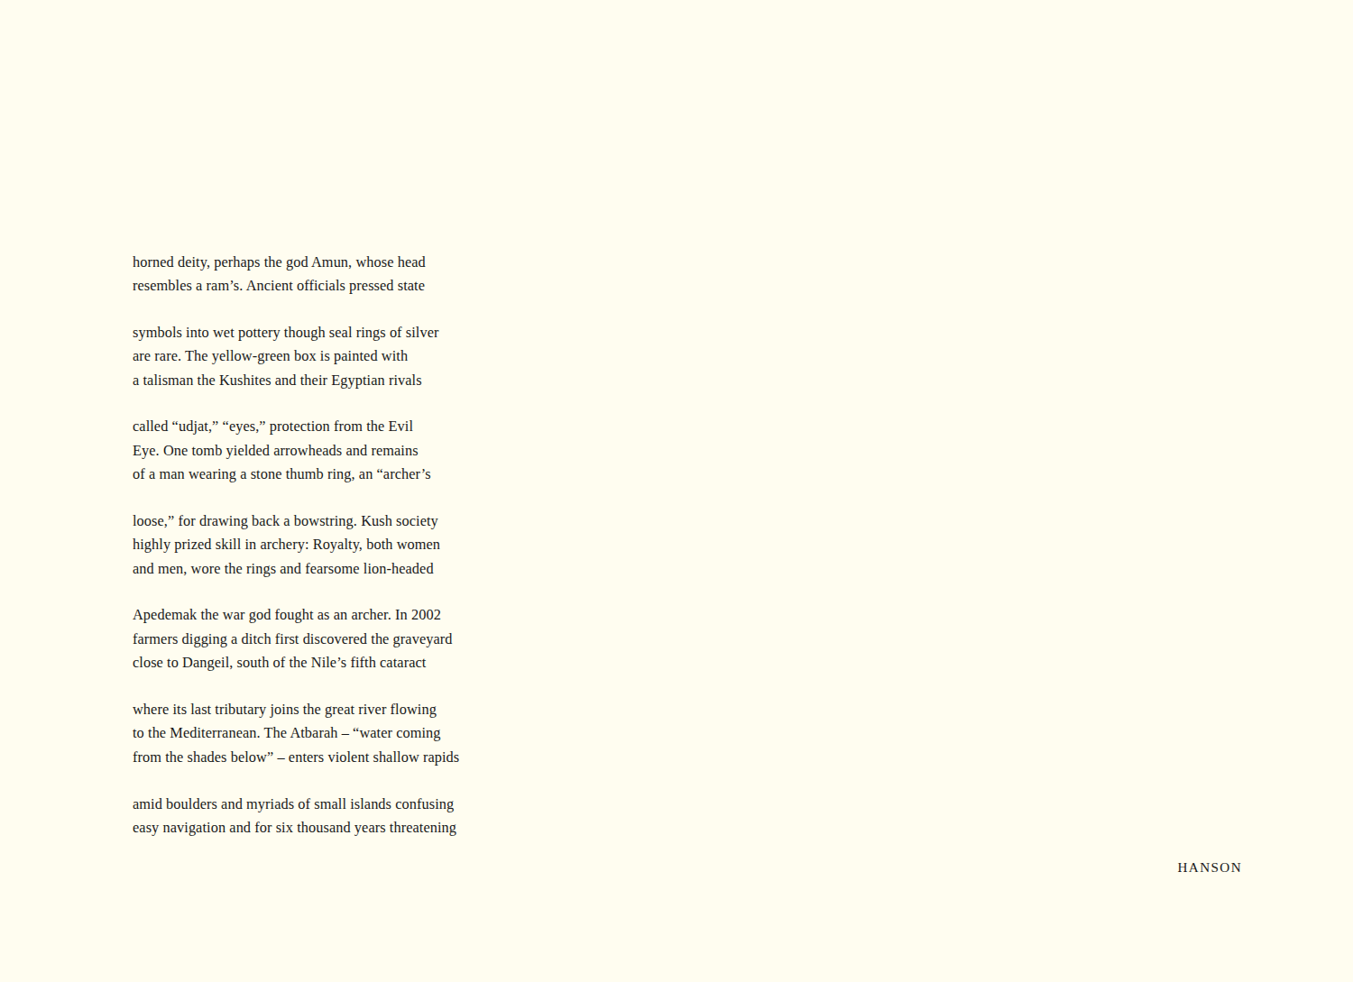horned deity, perhaps the god Amun, whose head
resembles a ram’s. Ancient officials pressed state
symbols into wet pottery though seal rings of silver
are rare. The yellow-green box is painted with
a talisman the Kushites and their Egyptian rivals
called “udjat,” “eyes,” protection from the Evil
Eye. One tomb yielded arrowheads and remains
of a man wearing a stone thumb ring, an “archer’s
loose,” for drawing back a bowstring. Kush society
highly prized skill in archery: Royalty, both women
and men, wore the rings and fearsome lion-headed
Apedemak the war god fought as an archer. In 2002
farmers digging a ditch first discovered the graveyard
close to Dangeil, south of the Nile’s fifth cataract
where its last tributary joins the great river flowing
to the Mediterranean. The Atbarah – “water coming
from the shades below” – enters violent shallow rapids
amid boulders and myriads of small islands confusing
easy navigation and for six thousand years threatening
Hanson